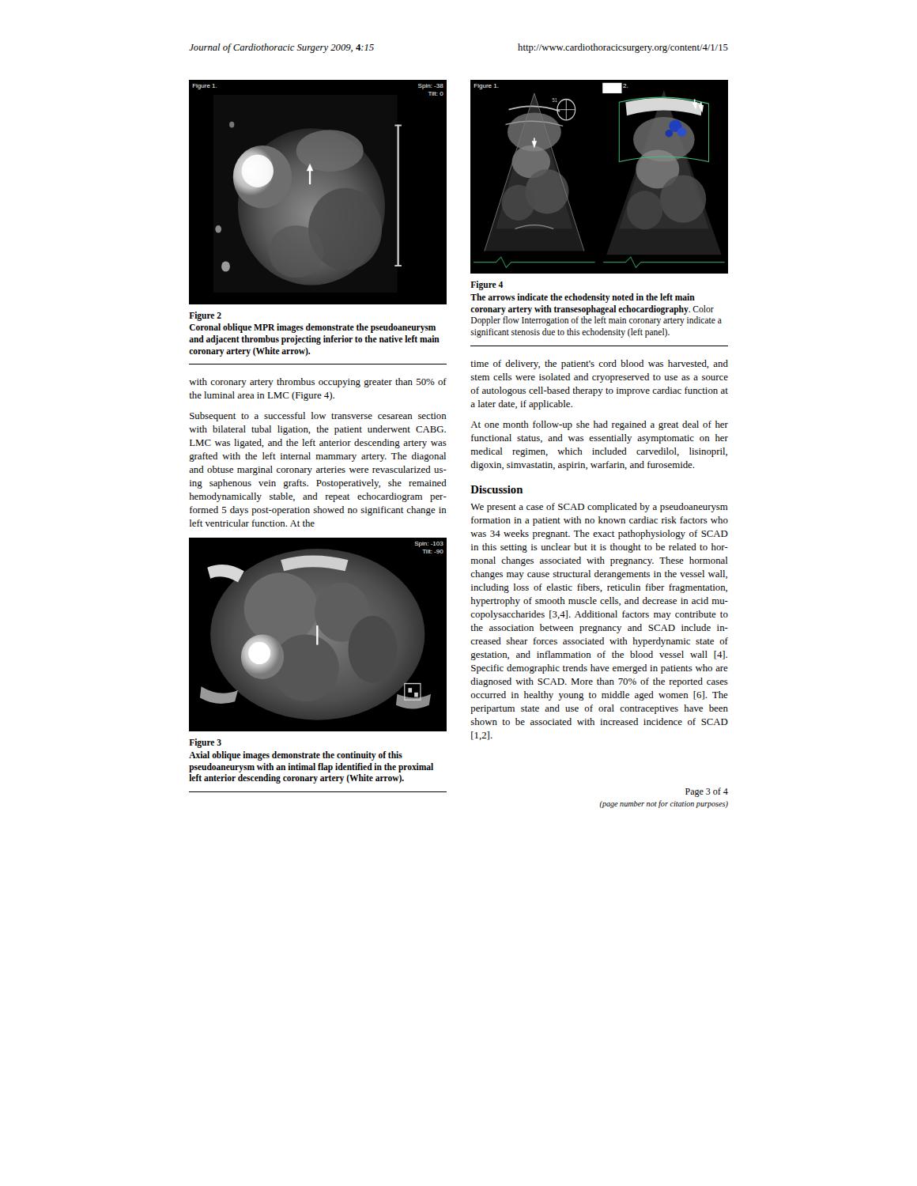Journal of Cardiothoracic Surgery 2009, 4:15
http://www.cardiothoracicsurgery.org/content/4/1/15
Figure 1.
Spin: -38
Tilt: 0
Figure 2 Coronal oblique MPR images demonstrate the pseudoaneurysm and adjacent thrombus projecting inferior to the native left main coronary artery (White arrow).
with coronary artery thrombus occupying greater than 50% of the luminal area in LMC (Figure 4).
Subsequent to a successful low transverse cesarean section with bilateral tubal ligation, the patient underwent CABG. LMC was ligated, and the left anterior descending artery was grafted with the left internal mammary artery. The diagonal and obtuse marginal coronary arteries were revascularized using saphenous vein grafts. Postoperatively, she remained hemodynamically stable, and repeat echocardiogram performed 5 days post-operation showed no significant change in left ventricular function. At the
Spin: -103
Tilt: -90
Figure 3 Axial oblique images demonstrate the continuity of this pseudoaneurysm with an intimal flap identified in the proximal left anterior descending coronary artery (White arrow).
51
Figure 1.
Figure 2.
Figure 4 The arrows indicate the echodensity noted in the left main coronary artery with transesophageal echocardiography. Color Doppler flow Interrogation of the left main coronary artery indicate a significant stenosis due to this echodensity (left panel).
time of delivery, the patient's cord blood was harvested, and stem cells were isolated and cryopreserved to use as a source of autologous cell-based therapy to improve cardiac function at a later date, if applicable.
At one month follow-up she had regained a great deal of her functional status, and was essentially asymptomatic on her medical regimen, which included carvedilol, lisinopril, digoxin, simvastatin, aspirin, warfarin, and furosemide.
Discussion
We present a case of SCAD complicated by a pseudoaneurysm formation in a patient with no known cardiac risk factors who was 34 weeks pregnant. The exact pathophysiology of SCAD in this setting is unclear but it is thought to be related to hormonal changes associated with pregnancy. These hormonal changes may cause structural derangements in the vessel wall, including loss of elastic fibers, reticulin fiber fragmentation, hypertrophy of smooth muscle cells, and decrease in acid mucopolysaccharides [3,4]. Additional factors may contribute to the association between pregnancy and SCAD include increased shear forces associated with hyperdynamic state of gestation, and inflammation of the blood vessel wall [4]. Specific demographic trends have emerged in patients who are diagnosed with SCAD. More than 70% of the reported cases occurred in healthy young to middle aged women [6]. The peripartum state and use of oral contraceptives have been shown to be associated with increased incidence of SCAD [1,2].
Page 3 of 4
(page number not for citation purposes)